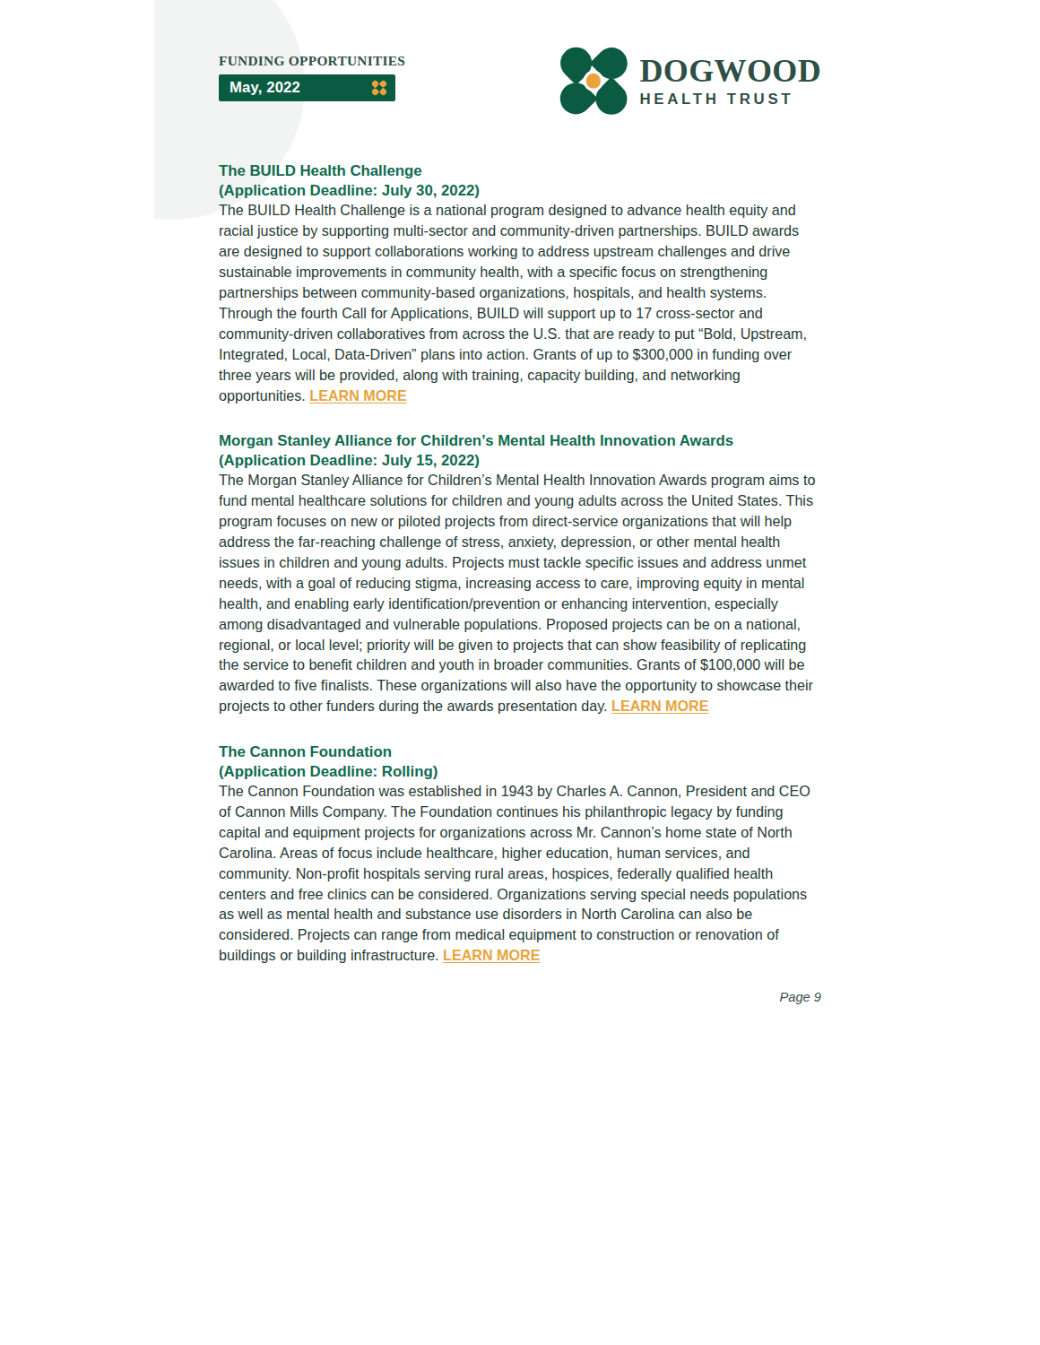Funding Opportunities
May, 2022
DOGWOOD HEALTH TRUST
The BUILD Health Challenge (Application Deadline: July 30, 2022)
The BUILD Health Challenge is a national program designed to advance health equity and racial justice by supporting multi-sector and community-driven partnerships. BUILD awards are designed to support collaborations working to address upstream challenges and drive sustainable improvements in community health, with a specific focus on strengthening partnerships between community-based organizations, hospitals, and health systems. Through the fourth Call for Applications, BUILD will support up to 17 cross-sector and community-driven collaboratives from across the U.S. that are ready to put “Bold, Upstream, Integrated, Local, Data-Driven” plans into action. Grants of up to $300,000 in funding over three years will be provided, along with training, capacity building, and networking opportunities. LEARN MORE
Morgan Stanley Alliance for Children’s Mental Health Innovation Awards (Application Deadline: July 15, 2022)
The Morgan Stanley Alliance for Children’s Mental Health Innovation Awards program aims to fund mental healthcare solutions for children and young adults across the United States. This program focuses on new or piloted projects from direct-service organizations that will help address the far-reaching challenge of stress, anxiety, depression, or other mental health issues in children and young adults. Projects must tackle specific issues and address unmet needs, with a goal of reducing stigma, increasing access to care, improving equity in mental health, and enabling early identification/prevention or enhancing intervention, especially among disadvantaged and vulnerable populations. Proposed projects can be on a national, regional, or local level; priority will be given to projects that can show feasibility of replicating the service to benefit children and youth in broader communities. Grants of $100,000 will be awarded to five finalists. These organizations will also have the opportunity to showcase their projects to other funders during the awards presentation day. LEARN MORE
The Cannon Foundation (Application Deadline: Rolling)
The Cannon Foundation was established in 1943 by Charles A. Cannon, President and CEO of Cannon Mills Company. The Foundation continues his philanthropic legacy by funding capital and equipment projects for organizations across Mr. Cannon’s home state of North Carolina. Areas of focus include healthcare, higher education, human services, and community. Non-profit hospitals serving rural areas, hospices, federally qualified health centers and free clinics can be considered. Organizations serving special needs populations as well as mental health and substance use disorders in North Carolina can also be considered. Projects can range from medical equipment to construction or renovation of buildings or building infrastructure. LEARN MORE
Page 9